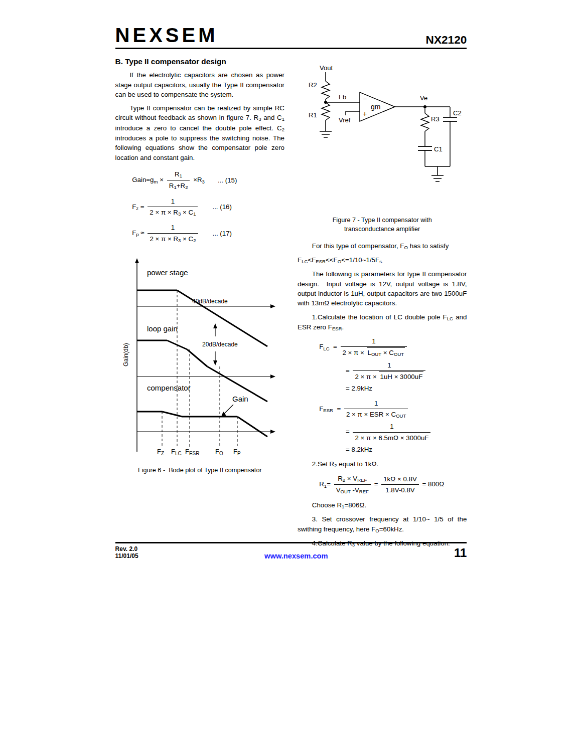NEXSEM
NX2120
B. Type II compensator design
If the electrolytic capacitors are chosen as power stage output capacitors, usually the Type II compensator can be used to compensate the system.
Type II compensator can be realized by simple RC circuit without feedback as shown in figure 7. R3 and C1 introduce a zero to cancel the double pole effect. C2 introduces a pole to suppress the switching noise. The following equations show the compensator pole zero location and constant gain.
Gain=gm × R1 R1+R2 ×R3 ... (15)
Fz = 12 × π × R3 × C1 ... (16)
Fp ≈ 12 × π × R3 × C2 ... (17)
Gain(db) power stage 40dB/decade loop gain 20dB/decade compensator Gain FZ FLC FESR FO FP
Figure 6 - Bode plot of Type II compensator
Vout R2 Fb R1 Vref − + gm Ve R3 C1 C2
Figure 7 - Type II compensator with
transconductance amplifier
For this type of compensator, FO has to satisfy
FLC<FESR<<FO<=1/10~1/5Fs.
The following is parameters for type II compensator design. Input voltage is 12V, output voltage is 1.8V, output inductor is 1uH, output capacitors are two 1500uF with 13mΩ electrolytic capacitors.
1.Calculate the location of LC double pole FLC and ESR zero FESR.
FLC = 12 × π × LOUT × COUT
= 12 × π × 1uH × 3000uF
= 2.9kHz
FESR = 12 × π × ESR × COUT
= 12 × π × 6.5mΩ × 3000uF
= 8.2kHz
2.Set R2 equal to 1kΩ.
R1= R2 × VREF VOUT -VREF = 1kΩ × 0.8V 1.8V-0.8V = 800Ω
Choose R1=806Ω.
3. Set crossover frequency at 1/10~ 1/5 of the swithing frequency, here FO=60kHz.
4.Calculate R3 value by the following equation.
Rev. 2.0
11/01/05
www.nexsem.com
11